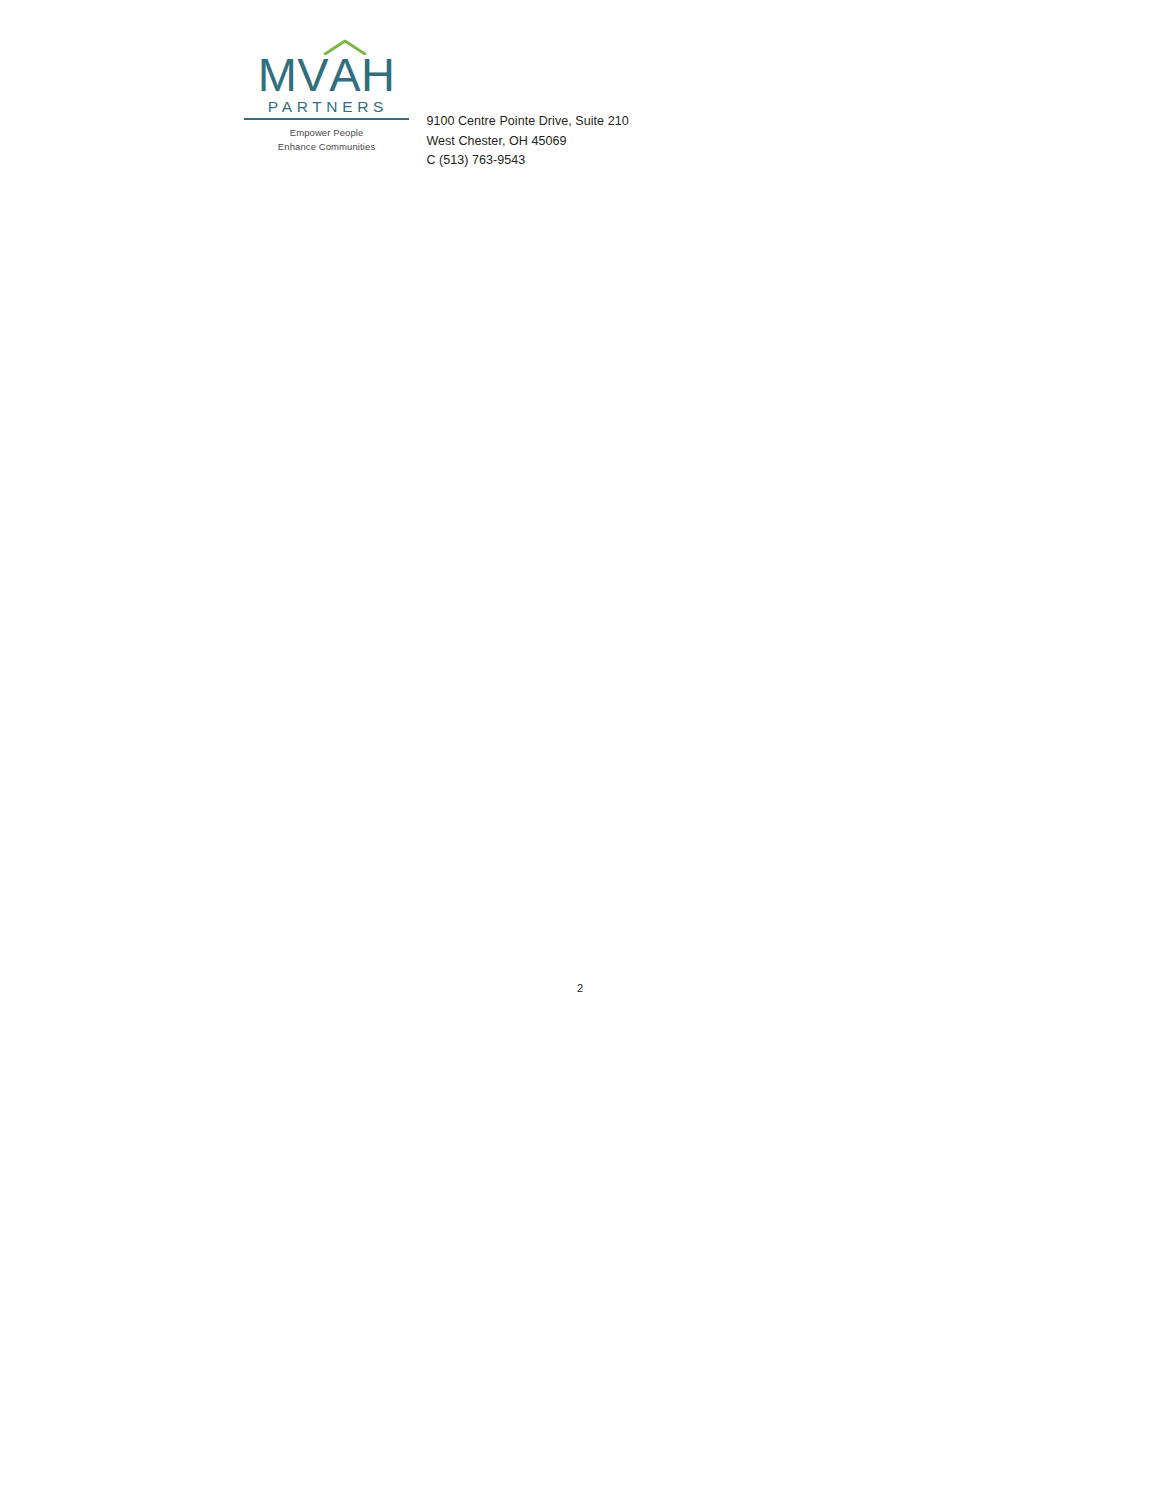MVAH
PARTNERS
Empower People
Enhance Communities
9100 Centre Pointe Drive, Suite 210
West Chester, OH 45069
C (513) 763-9543
2